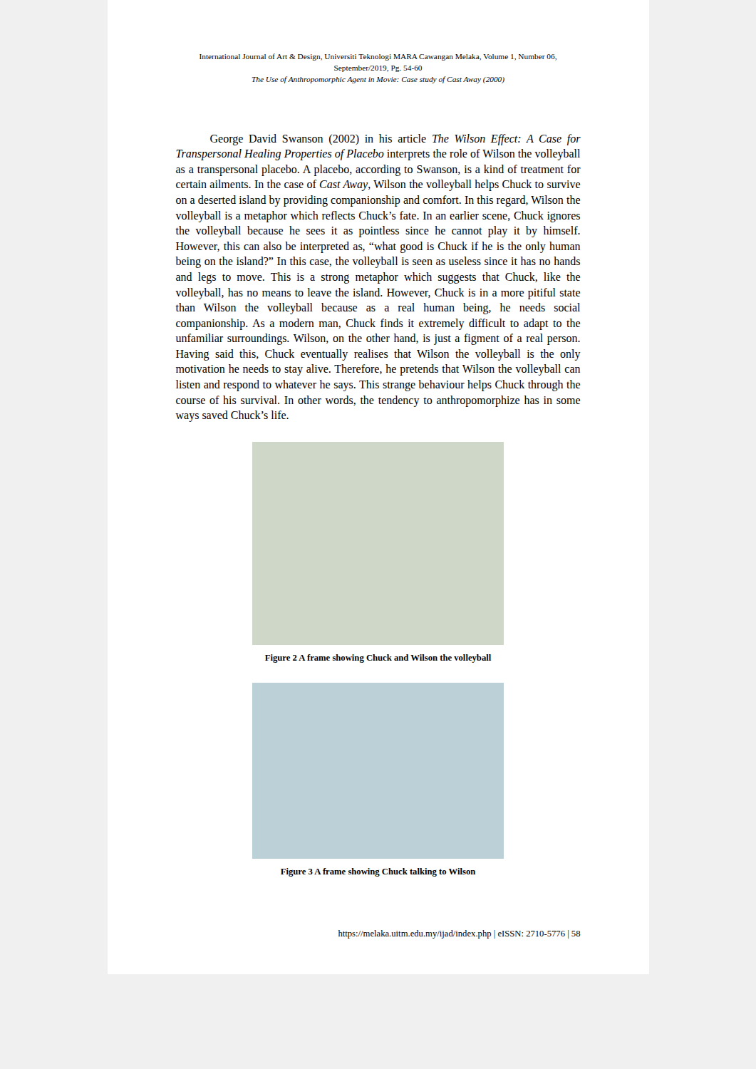International Journal of Art & Design, Universiti Teknologi MARA Cawangan Melaka, Volume 1, Number 06, September/2019, Pg. 54-60 The Use of Anthropomorphic Agent in Movie: Case study of Cast Away (2000)
George David Swanson (2002) in his article The Wilson Effect: A Case for Transpersonal Healing Properties of Placebo interprets the role of Wilson the volleyball as a transpersonal placebo. A placebo, according to Swanson, is a kind of treatment for certain ailments. In the case of Cast Away, Wilson the volleyball helps Chuck to survive on a deserted island by providing companionship and comfort. In this regard, Wilson the volleyball is a metaphor which reflects Chuck’s fate. In an earlier scene, Chuck ignores the volleyball because he sees it as pointless since he cannot play it by himself. However, this can also be interpreted as, “what good is Chuck if he is the only human being on the island?” In this case, the volleyball is seen as useless since it has no hands and legs to move. This is a strong metaphor which suggests that Chuck, like the volleyball, has no means to leave the island. However, Chuck is in a more pitiful state than Wilson the volleyball because as a real human being, he needs social companionship. As a modern man, Chuck finds it extremely difficult to adapt to the unfamiliar surroundings. Wilson, on the other hand, is just a figment of a real person. Having said this, Chuck eventually realises that Wilson the volleyball is the only motivation he needs to stay alive. Therefore, he pretends that Wilson the volleyball can listen and respond to whatever he says. This strange behaviour helps Chuck through the course of his survival. In other words, the tendency to anthropomorphize has in some ways saved Chuck’s life.
Figure 2 A frame showing Chuck and Wilson the volleyball
Figure 3 A frame showing Chuck talking to Wilson
https://melaka.uitm.edu.my/ijad/index.php | eISSN: 2710-5776 | 58